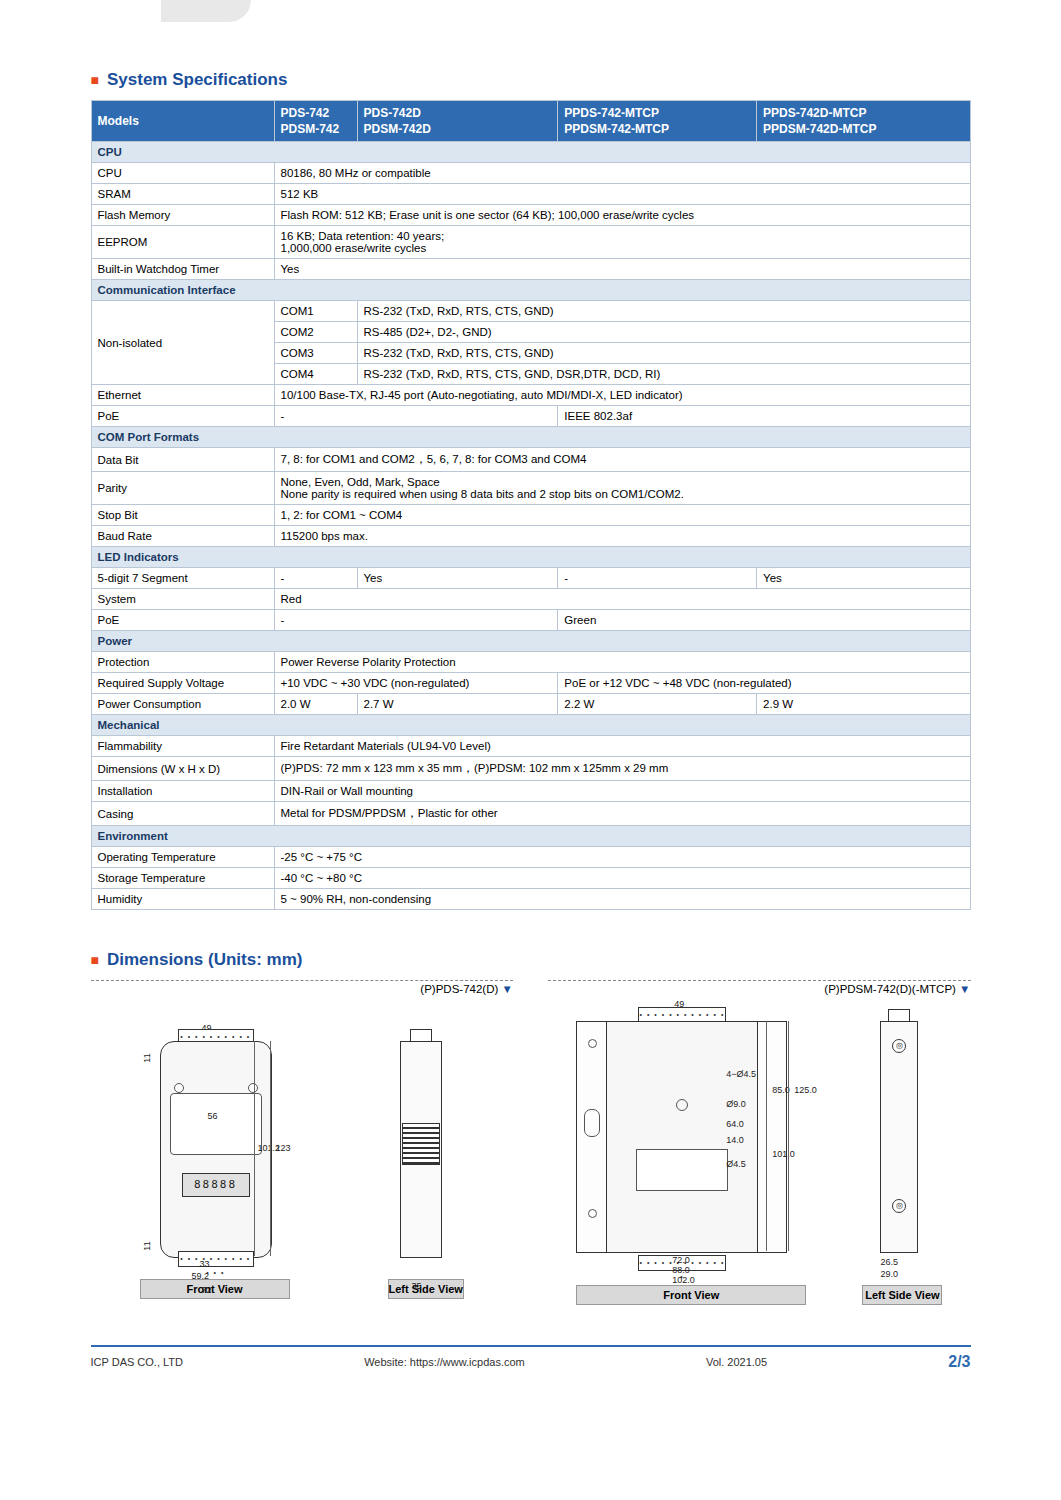System Specifications
| Models | PDS-742 PDSM-742 | PDS-742D PDSM-742D | PPDS-742-MTCP PPDSM-742-MTCP | PPDS-742D-MTCP PPDSM-742D-MTCP |
| --- | --- | --- | --- | --- |
| CPU |
| CPU | 80186, 80 MHz or compatible |
| SRAM | 512 KB |
| Flash Memory | Flash ROM: 512 KB; Erase unit is one sector (64 KB); 100,000 erase/write cycles |
| EEPROM | 16 KB; Data retention: 40 years; 1,000,000 erase/write cycles |
| Built-in Watchdog Timer | Yes |
| Communication Interface |
| Non-isolated | COM1 | RS-232 (TxD, RxD, RTS, CTS, GND) |
| COM2 | RS-485 (D2+, D2-, GND) |
| COM3 | RS-232 (TxD, RxD, RTS, CTS, GND) |
| COM4 | RS-232 (TxD, RxD, RTS, CTS, GND, DSR,DTR, DCD, RI) |
| Ethernet | 10/100 Base-TX, RJ-45 port (Auto-negotiating, auto MDI/MDI-X, LED indicator) |
| PoE | - | IEEE 802.3af |
| COM Port Formats |
| Data Bit | 7, 8: for COM1 and COM2，5, 6, 7, 8: for COM3 and COM4 |
| Parity | None, Even, Odd, Mark, Space None parity is required when using 8 data bits and 2 stop bits on COM1/COM2. |
| Stop Bit | 1, 2: for COM1 ~ COM4 |
| Baud Rate | 115200 bps max. |
| LED Indicators |
| 5-digit 7 Segment | - | Yes | - | Yes |
| System | Red |
| PoE | - | Green |
| Power |
| Protection | Power Reverse Polarity Protection |
| Required Supply Voltage | +10 VDC ~ +30 VDC (non-regulated) | PoE or +12 VDC ~ +48 VDC (non-regulated) |
| Power Consumption | 2.0 W | 2.7 W | 2.2 W | 2.9 W |
| Mechanical |
| Flammability | Fire Retardant Materials (UL94-V0 Level) |
| Dimensions (W x H x D) | (P)PDS: 72 mm x 123 mm x 35 mm，(P)PDSM: 102 mm x 125mm x 29 mm |
| Installation | DIN-Rail or Wall mounting |
| Casing | Metal for PDSM/PPDSM，Plastic for other |
| Environment |
| Operating Temperature | -25 °C ~ +75 °C |
| Storage Temperature | -40 °C ~ +80 °C |
| Humidity | 5 ~ 90% RH, non-condensing |
Dimensions (Units: mm)
(P)PDS-742(D) ▼
49
11
• • • • • • • • • • • • •
56
88888
• • • • • • • • • • • • •
123
101.2
11
33
59.2
72
Front View
35
Left Side View
(P)PDSM-742(D)(-MTCP) ▼
49
• • • • • • • • • • • • •
• • • • • • • • • • • • •
4−Ø4.5
Ø9.0
64.0
14.0
Ø4.5
85.0
101.0
125.0
72.0
88.0
102.0
Front View
◎
◎
26.5
29.0
Left Side View
ICP DAS CO., LTD
Website: https://www.icpdas.com
Vol. 2021.05
2/3